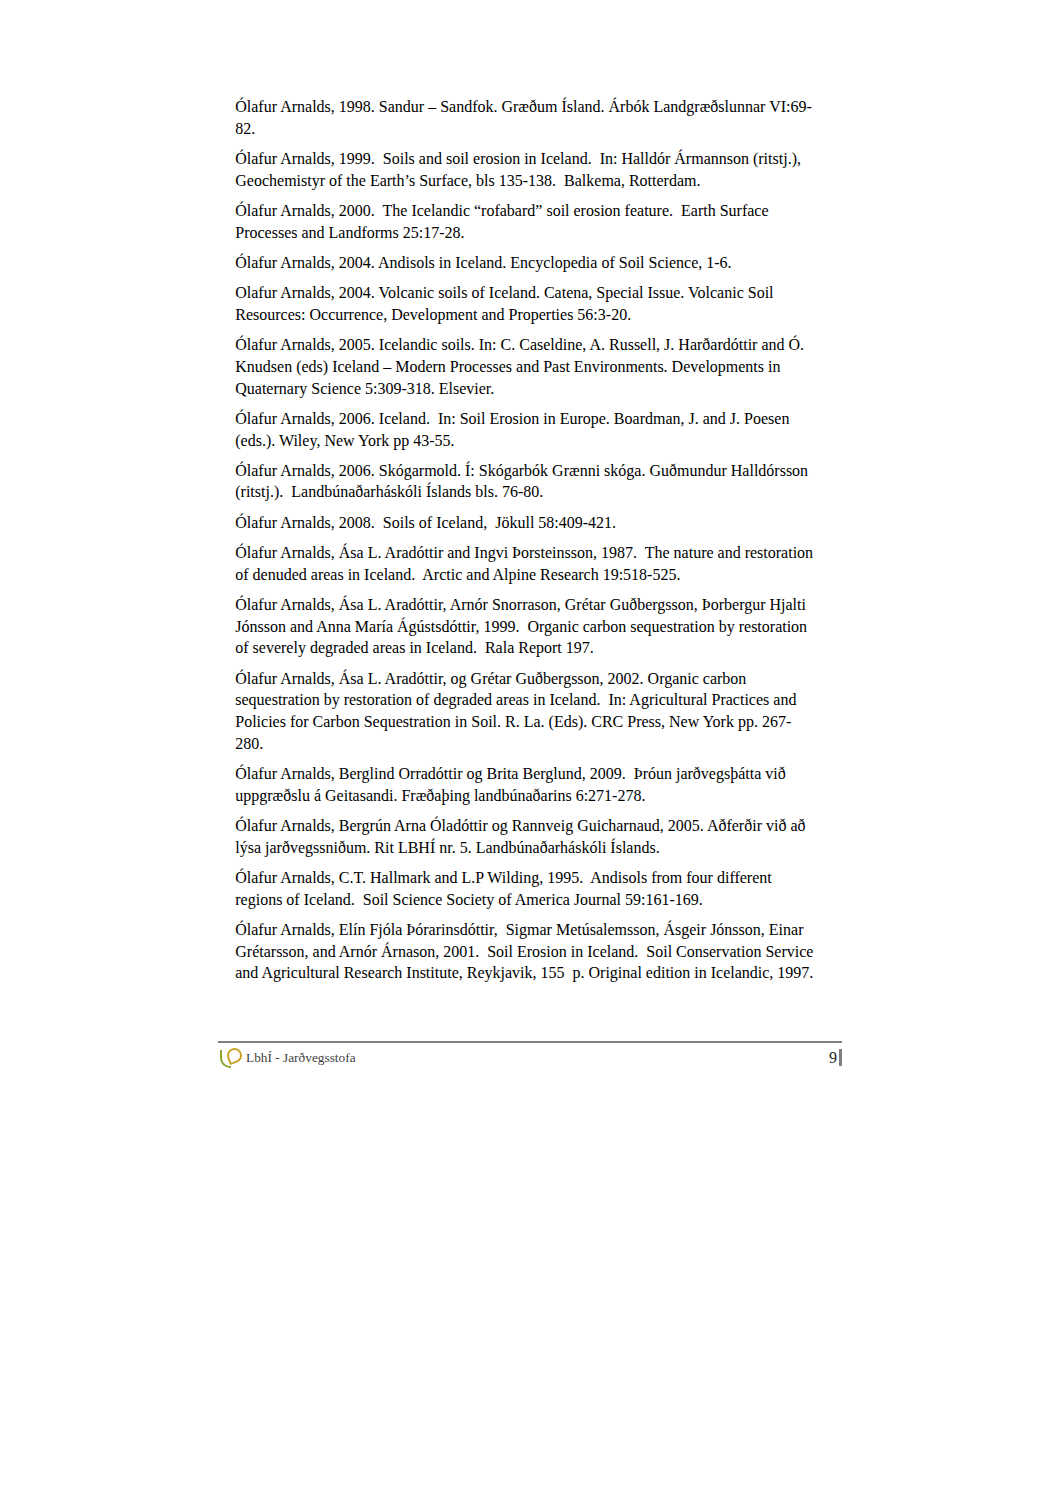Ólafur Arnalds, 1998. Sandur – Sandfok. Græðum Ísland. Árbók Landgræðslunnar VI:69-82.
Ólafur Arnalds, 1999. Soils and soil erosion in Iceland. In: Halldór Ármannson (ritstj.), Geochemistyr of the Earth’s Surface, bls 135-138. Balkema, Rotterdam.
Ólafur Arnalds, 2000. The Icelandic “rofabard” soil erosion feature. Earth Surface Processes and Landforms 25:17-28.
Ólafur Arnalds, 2004. Andisols in Iceland. Encyclopedia of Soil Science, 1-6.
Olafur Arnalds, 2004. Volcanic soils of Iceland. Catena, Special Issue. Volcanic Soil Resources: Occurrence, Development and Properties 56:3-20.
Ólafur Arnalds, 2005. Icelandic soils. In: C. Caseldine, A. Russell, J. Harðardóttir and Ó. Knudsen (eds) Iceland – Modern Processes and Past Environments. Developments in Quaternary Science 5:309-318. Elsevier.
Ólafur Arnalds, 2006. Iceland. In: Soil Erosion in Europe. Boardman, J. and J. Poesen (eds.). Wiley, New York pp 43-55.
Ólafur Arnalds, 2006. Skógarmold. Í: Skógarbók Grænni skóga. Guðmundur Halldórsson (ritstj.). Landbúnaðarháskóli Íslands bls. 76-80.
Ólafur Arnalds, 2008. Soils of Iceland, Jökull 58:409-421.
Ólafur Arnalds, Ása L. Aradóttir and Ingvi Þorsteinsson, 1987. The nature and restoration of denuded areas in Iceland. Arctic and Alpine Research 19:518-525.
Ólafur Arnalds, Ása L. Aradóttir, Arnór Snorrason, Grétar Guðbergsson, Þorbergur Hjalti Jónsson and Anna María Ágústsdóttir, 1999. Organic carbon sequestration by restoration of severely degraded areas in Iceland. Rala Report 197.
Ólafur Arnalds, Ása L. Aradóttir, og Grétar Guðbergsson, 2002. Organic carbon sequestration by restoration of degraded areas in Iceland. In: Agricultural Practices and Policies for Carbon Sequestration in Soil. R. La. (Eds). CRC Press, New York pp. 267-280.
Ólafur Arnalds, Berglind Orradóttir og Brita Berglund, 2009. Þróun jarðvegsþátta við uppgræðslu á Geitasandi. Fræðaþing landbúnaðarins 6:271-278.
Ólafur Arnalds, Bergrún Arna Óladóttir og Rannveig Guicharnaud, 2005. Aðferðir við að lýsa jarðvegssniðum. Rit LBHÍ nr. 5. Landbúnaðarháskóli Íslands.
Ólafur Arnalds, C.T. Hallmark and L.P Wilding, 1995. Andisols from four different regions of Iceland. Soil Science Society of America Journal 59:161-169.
Ólafur Arnalds, Elín Fjóla Þórarinsdóttir, Sigmar Metúsalemsson, Ásgeir Jónsson, Einar Grétarsson, and Arnór Árnason, 2001. Soil Erosion in Iceland. Soil Conservation Service and Agricultural Research Institute, Reykjavik, 155 p. Original edition in Icelandic, 1997.
LbhÍ - Jarðvegsstofa
9